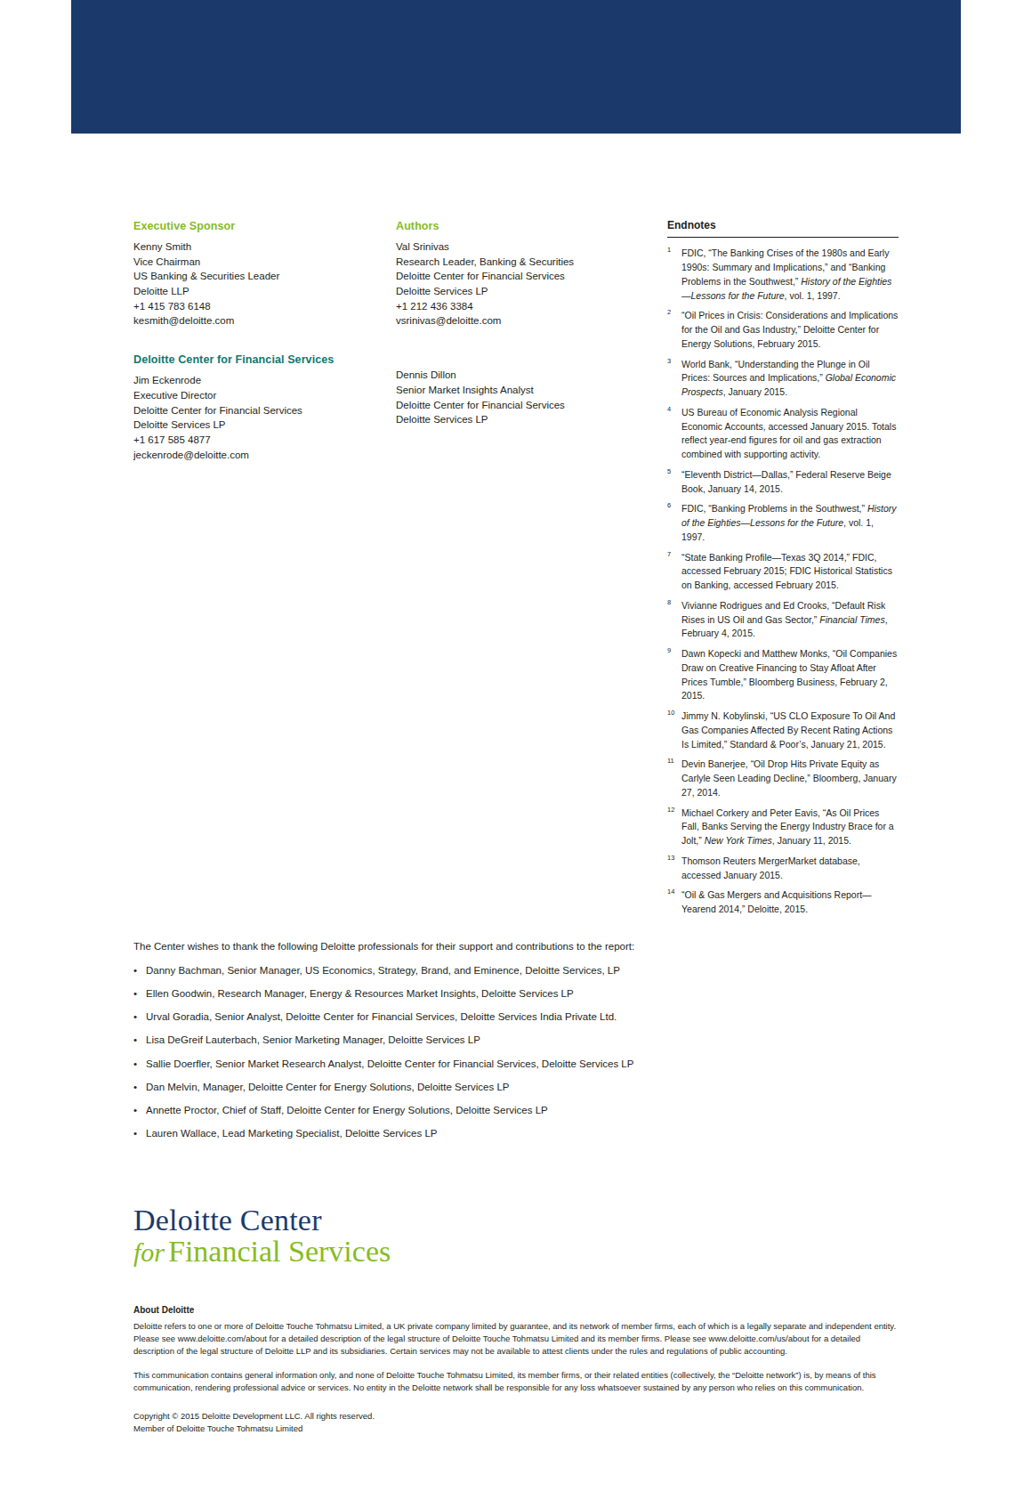Executive Sponsor
Kenny Smith
Vice Chairman
US Banking & Securities Leader
Deloitte LLP
+1 415 783 6148
kesmith@deloitte.com
Deloitte Center for Financial Services
Jim Eckenrode
Executive Director
Deloitte Center for Financial Services
Deloitte Services LP
+1 617 585 4877
jeckenrode@deloitte.com
Authors
Val Srinivas
Research Leader, Banking & Securities
Deloitte Center for Financial Services
Deloitte Services LP
+1 212 436 3384
vsrinivas@deloitte.com
Dennis Dillon
Senior Market Insights Analyst
Deloitte Center for Financial Services
Deloitte Services LP
Endnotes
FDIC, “The Banking Crises of the 1980s and Early 1990s: Summary and Implications,” and “Banking Problems in the Southwest,” History of the Eighties—Lessons for the Future, vol. 1, 1997.
“Oil Prices in Crisis: Considerations and Implications for the Oil and Gas Industry,” Deloitte Center for Energy Solutions, February 2015.
World Bank, “Understanding the Plunge in Oil Prices: Sources and Implications,” Global Economic Prospects, January 2015.
US Bureau of Economic Analysis Regional Economic Accounts, accessed January 2015. Totals reflect year-end figures for oil and gas extraction combined with supporting activity.
“Eleventh District—Dallas,” Federal Reserve Beige Book, January 14, 2015.
FDIC, “Banking Problems in the Southwest,” History of the Eighties—Lessons for the Future, vol. 1, 1997.
“State Banking Profile—Texas 3Q 2014,” FDIC, accessed February 2015; FDIC Historical Statistics on Banking, accessed February 2015.
Vivianne Rodrigues and Ed Crooks, “Default Risk Rises in US Oil and Gas Sector,” Financial Times, February 4, 2015.
Dawn Kopecki and Matthew Monks, “Oil Companies Draw on Creative Financing to Stay Afloat After Prices Tumble,” Bloomberg Business, February 2, 2015.
Jimmy N. Kobylinski, “US CLO Exposure To Oil And Gas Companies Affected By Recent Rating Actions Is Limited,” Standard & Poor’s, January 21, 2015.
Devin Banerjee, “Oil Drop Hits Private Equity as Carlyle Seen Leading Decline,” Bloomberg, January 27, 2014.
Michael Corkery and Peter Eavis, “As Oil Prices Fall, Banks Serving the Energy Industry Brace for a Jolt,” New York Times, January 11, 2015.
Thomson Reuters MergerMarket database, accessed January 2015.
“Oil & Gas Mergers and Acquisitions Report—Yearend 2014,” Deloitte, 2015.
The Center wishes to thank the following Deloitte professionals for their support and contributions to the report:
Danny Bachman, Senior Manager, US Economics, Strategy, Brand, and Eminence, Deloitte Services, LP
Ellen Goodwin, Research Manager, Energy & Resources Market Insights, Deloitte Services LP
Urval Goradia, Senior Analyst, Deloitte Center for Financial Services, Deloitte Services India Private Ltd.
Lisa DeGreif Lauterbach, Senior Marketing Manager, Deloitte Services LP
Sallie Doerfler, Senior Market Research Analyst, Deloitte Center for Financial Services, Deloitte Services LP
Dan Melvin, Manager, Deloitte Center for Energy Solutions, Deloitte Services LP
Annette Proctor, Chief of Staff, Deloitte Center for Energy Solutions, Deloitte Services LP
Lauren Wallace, Lead Marketing Specialist, Deloitte Services LP
Deloitte Center
for Financial Services
About Deloitte
Deloitte refers to one or more of Deloitte Touche Tohmatsu Limited, a UK private company limited by guarantee, and its network of member firms, each of which is a legally separate and independent entity. Please see www.deloitte.com/about for a detailed description of the legal structure of Deloitte Touche Tohmatsu Limited and its member firms. Please see www.deloitte.com/us/about for a detailed description of the legal structure of Deloitte LLP and its subsidiaries. Certain services may not be available to attest clients under the rules and regulations of public accounting.
This communication contains general information only, and none of Deloitte Touche Tohmatsu Limited, its member firms, or their related entities (collectively, the “Deloitte network”) is, by means of this communication, rendering professional advice or services. No entity in the Deloitte network shall be responsible for any loss whatsoever sustained by any person who relies on this communication.
Copyright © 2015 Deloitte Development LLC. All rights reserved.
Member of Deloitte Touche Tohmatsu Limited